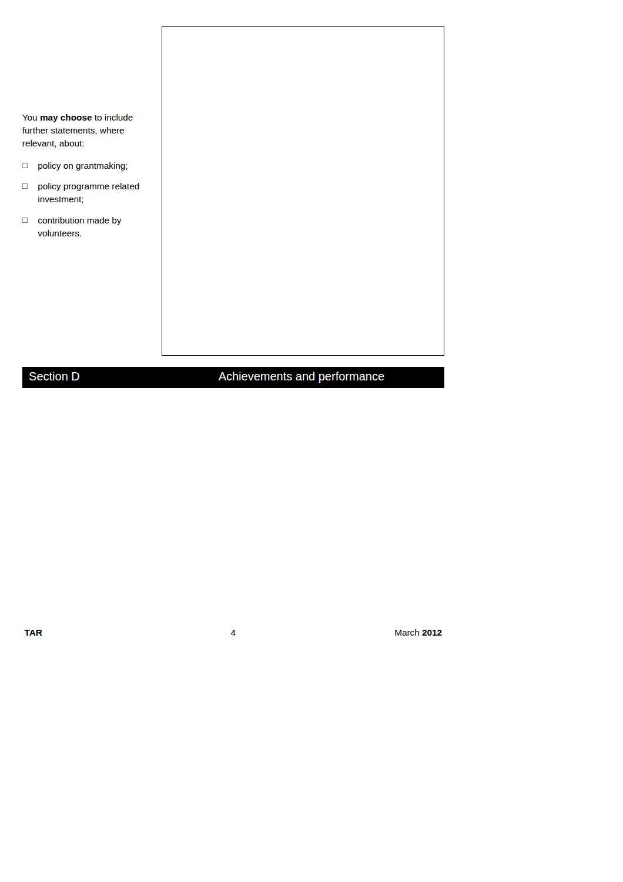You may choose to include further statements, where relevant, about:
policy on grantmaking;
policy programme related investment;
contribution made by volunteers.
Section D
Achievements and performance
TAR
4
March 2012